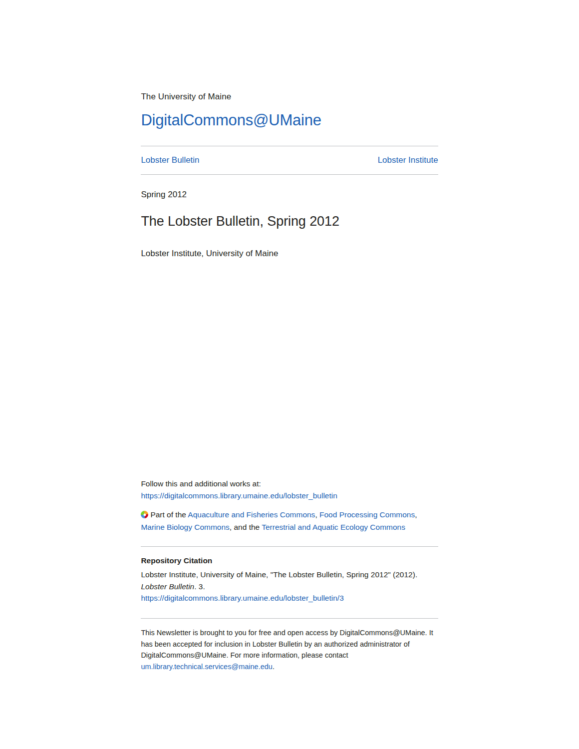The University of Maine
DigitalCommons@UMaine
Lobster Bulletin Lobster Institute
Spring 2012
The Lobster Bulletin, Spring 2012
Lobster Institute, University of Maine
Follow this and additional works at: https://digitalcommons.library.umaine.edu/lobster_bulletin
Part of the Aquaculture and Fisheries Commons, Food Processing Commons, Marine Biology Commons, and the Terrestrial and Aquatic Ecology Commons
Repository Citation
Lobster Institute, University of Maine, "The Lobster Bulletin, Spring 2012" (2012). Lobster Bulletin. 3.
https://digitalcommons.library.umaine.edu/lobster_bulletin/3
This Newsletter is brought to you for free and open access by DigitalCommons@UMaine. It has been accepted for inclusion in Lobster Bulletin by an authorized administrator of DigitalCommons@UMaine. For more information, please contact um.library.technical.services@maine.edu.